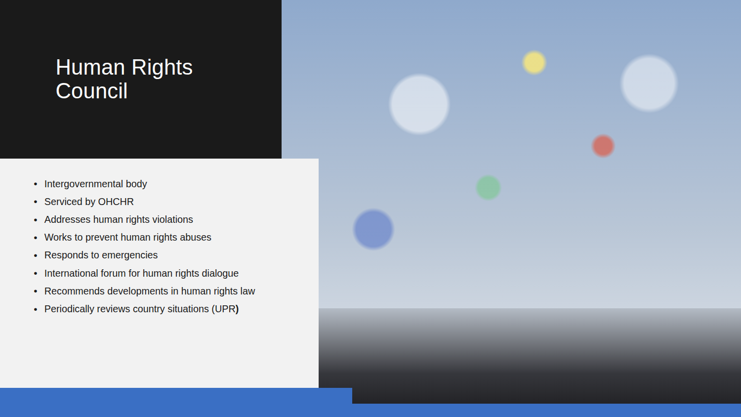Human Rights
Council
Intergovernmental body
Serviced by OHCHR
Addresses human rights violations
Works to prevent human rights abuses
Responds to emergencies
International forum for human rights dialogue
Recommends developments in human rights law
Periodically reviews country situations (UPR)